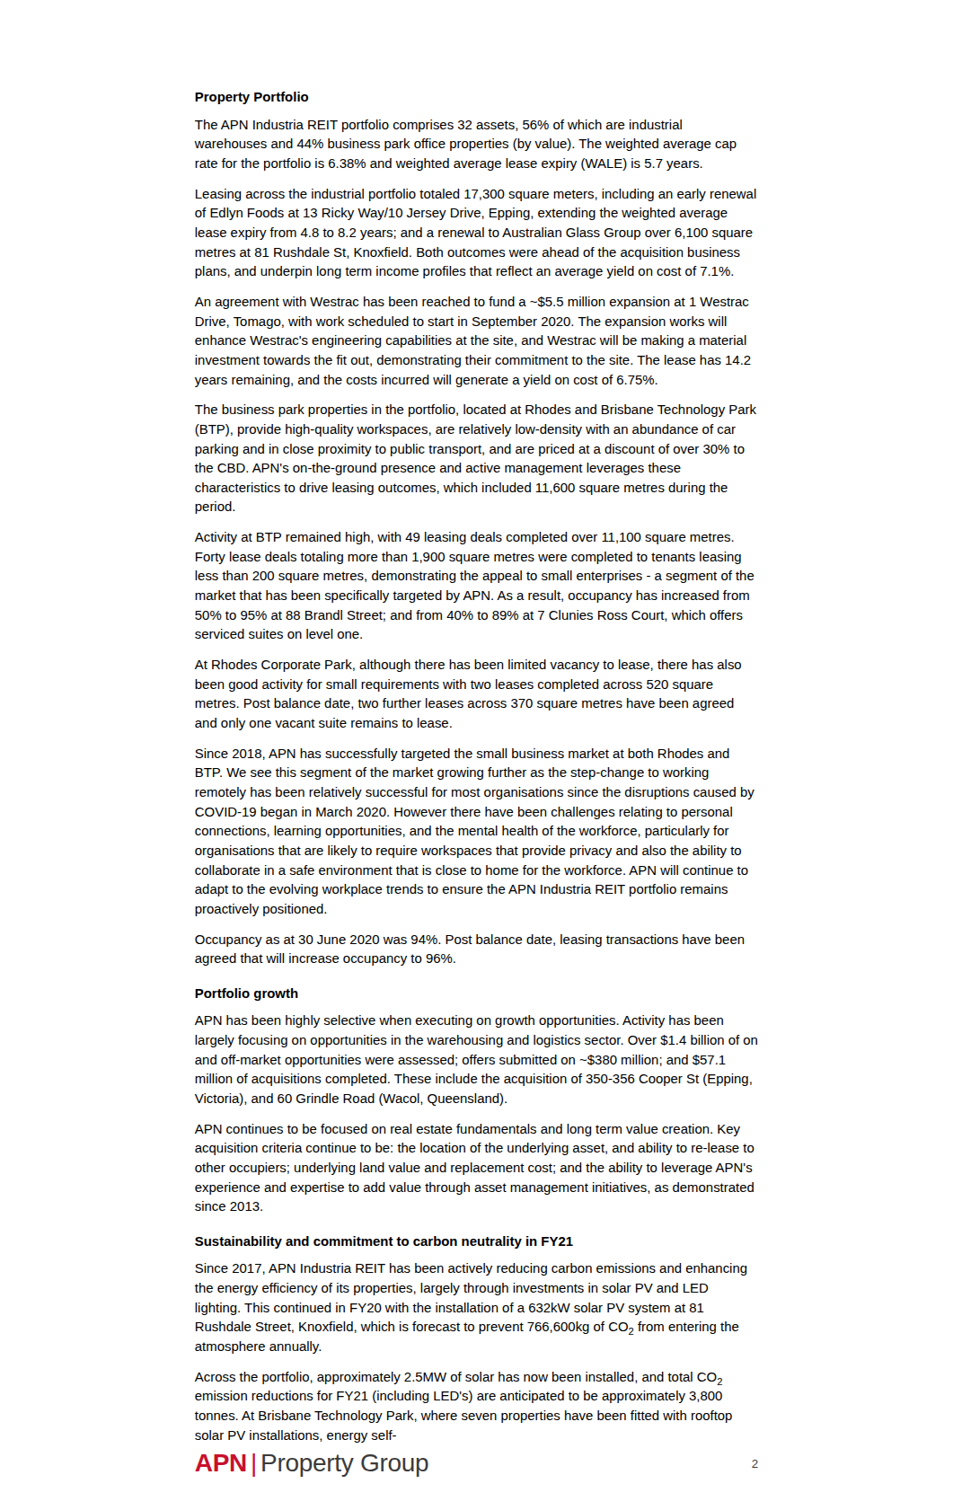Property Portfolio
The APN Industria REIT portfolio comprises 32 assets, 56% of which are industrial warehouses and 44% business park office properties (by value). The weighted average cap rate for the portfolio is 6.38% and weighted average lease expiry (WALE) is 5.7 years.
Leasing across the industrial portfolio totaled 17,300 square meters, including an early renewal of Edlyn Foods at 13 Ricky Way/10 Jersey Drive, Epping, extending the weighted average lease expiry from 4.8 to 8.2 years; and a renewal to Australian Glass Group over 6,100 square metres at 81 Rushdale St, Knoxfield. Both outcomes were ahead of the acquisition business plans, and underpin long term income profiles that reflect an average yield on cost of 7.1%.
An agreement with Westrac has been reached to fund a ~$5.5 million expansion at 1 Westrac Drive, Tomago, with work scheduled to start in September 2020. The expansion works will enhance Westrac's engineering capabilities at the site, and Westrac will be making a material investment towards the fit out, demonstrating their commitment to the site. The lease has 14.2 years remaining, and the costs incurred will generate a yield on cost of 6.75%.
The business park properties in the portfolio, located at Rhodes and Brisbane Technology Park (BTP), provide high-quality workspaces, are relatively low-density with an abundance of car parking and in close proximity to public transport, and are priced at a discount of over 30% to the CBD. APN's on-the-ground presence and active management leverages these characteristics to drive leasing outcomes, which included 11,600 square metres during the period.
Activity at BTP remained high, with 49 leasing deals completed over 11,100 square metres. Forty lease deals totaling more than 1,900 square metres were completed to tenants leasing less than 200 square metres, demonstrating the appeal to small enterprises - a segment of the market that has been specifically targeted by APN. As a result, occupancy has increased from 50% to 95% at 88 Brandl Street; and from 40% to 89% at 7 Clunies Ross Court, which offers serviced suites on level one.
At Rhodes Corporate Park, although there has been limited vacancy to lease, there has also been good activity for small requirements with two leases completed across 520 square metres. Post balance date, two further leases across 370 square metres have been agreed and only one vacant suite remains to lease.
Since 2018, APN has successfully targeted the small business market at both Rhodes and BTP. We see this segment of the market growing further as the step-change to working remotely has been relatively successful for most organisations since the disruptions caused by COVID-19 began in March 2020. However there have been challenges relating to personal connections, learning opportunities, and the mental health of the workforce, particularly for organisations that are likely to require workspaces that provide privacy and also the ability to collaborate in a safe environment that is close to home for the workforce. APN will continue to adapt to the evolving workplace trends to ensure the APN Industria REIT portfolio remains proactively positioned.
Occupancy as at 30 June 2020 was 94%. Post balance date, leasing transactions have been agreed that will increase occupancy to 96%.
Portfolio growth
APN has been highly selective when executing on growth opportunities. Activity has been largely focusing on opportunities in the warehousing and logistics sector. Over $1.4 billion of on and off-market opportunities were assessed; offers submitted on ~$380 million; and $57.1 million of acquisitions completed. These include the acquisition of 350-356 Cooper St (Epping, Victoria), and 60 Grindle Road (Wacol, Queensland).
APN continues to be focused on real estate fundamentals and long term value creation. Key acquisition criteria continue to be: the location of the underlying asset, and ability to re-lease to other occupiers; underlying land value and replacement cost; and the ability to leverage APN's experience and expertise to add value through asset management initiatives, as demonstrated since 2013.
Sustainability and commitment to carbon neutrality in FY21
Since 2017, APN Industria REIT has been actively reducing carbon emissions and enhancing the energy efficiency of its properties, largely through investments in solar PV and LED lighting. This continued in FY20 with the installation of a 632kW solar PV system at 81 Rushdale Street, Knoxfield, which is forecast to prevent 766,600kg of CO2 from entering the atmosphere annually.
Across the portfolio, approximately 2.5MW of solar has now been installed, and total CO2 emission reductions for FY21 (including LED's) are anticipated to be approximately 3,800 tonnes. At Brisbane Technology Park, where seven properties have been fitted with rooftop solar PV installations, energy self-
APN|Property Group
2